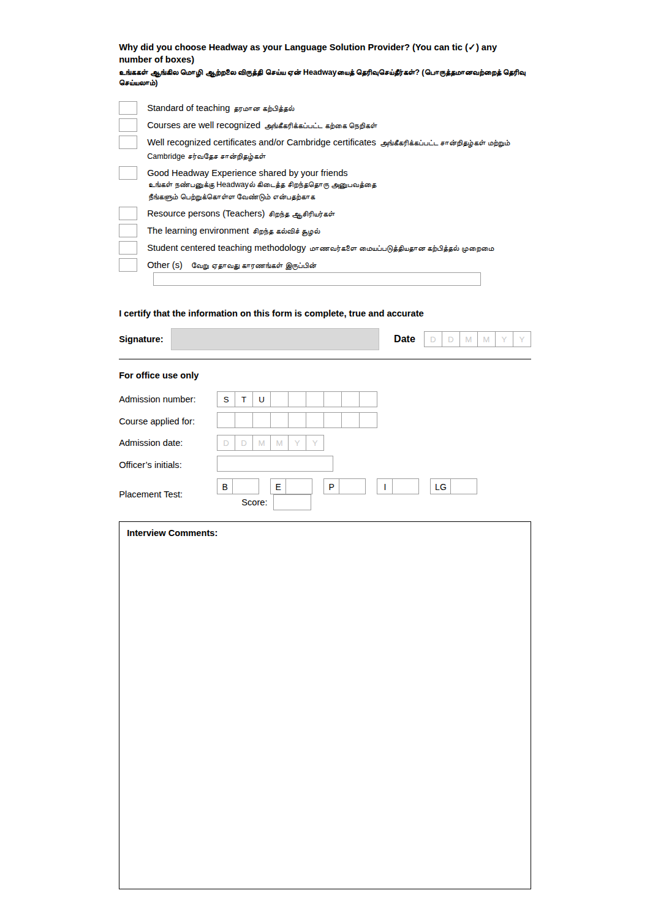Why did you choose Headway as your Language Solution Provider? (You can tic (✓) any number of boxes)
உங்ககள் ஆங்கில மொழி ஆற்றலை விருத்தி செய்ய ஏன் Headwayயைத் தெரிவுசெய்தீர்கள்? (பொருத்தமானவற்றைத் தெரிவு செய்யலாம்)
| | Standard of teaching தரமான கற்பித்தல் |
| | Courses are well recognized அங்கீகரிக்கப்பட்ட கற்கை நெறிகள் |
| | Well recognized certificates and/or Cambridge certificates அங்கீகரிக்கப்பட்ட சான்றிதழ்கள் மற்றும் Cambridge சர்வதேச சான்றிதழ்கள் |
| | Good Headway Experience shared by your friends உங்கள் நண்பனுக்கு Headwayல் கிடைத்த சிறந்ததொரு அனுபவத்தை நீங்களும் பெற்றுக்கொள்ள வேண்டும் என்பதற்காக |
| | Resource persons (Teachers) சிறந்த ஆசிரியர்கள் |
| | The learning environment சிறந்த கல்விச் சூழல் |
| | Student centered teaching methodology மாணவர்களை மையப்படுத்தியதான கற்பித்தல் முறைமை |
| | Other (s) வேறு ஏதாவது காரணங்கள் இருப்பின் |
I certify that the information on this form is complete, true and accurate
Signature:
Date DDMMYY
For office use only
| Admission number: | S T U |
| Course applied for: | |
| Admission date: | D D M M Y Y |
| Officer’s initials: | |
| Placement Test: | B E P I LG Score: |
Interview Comments: